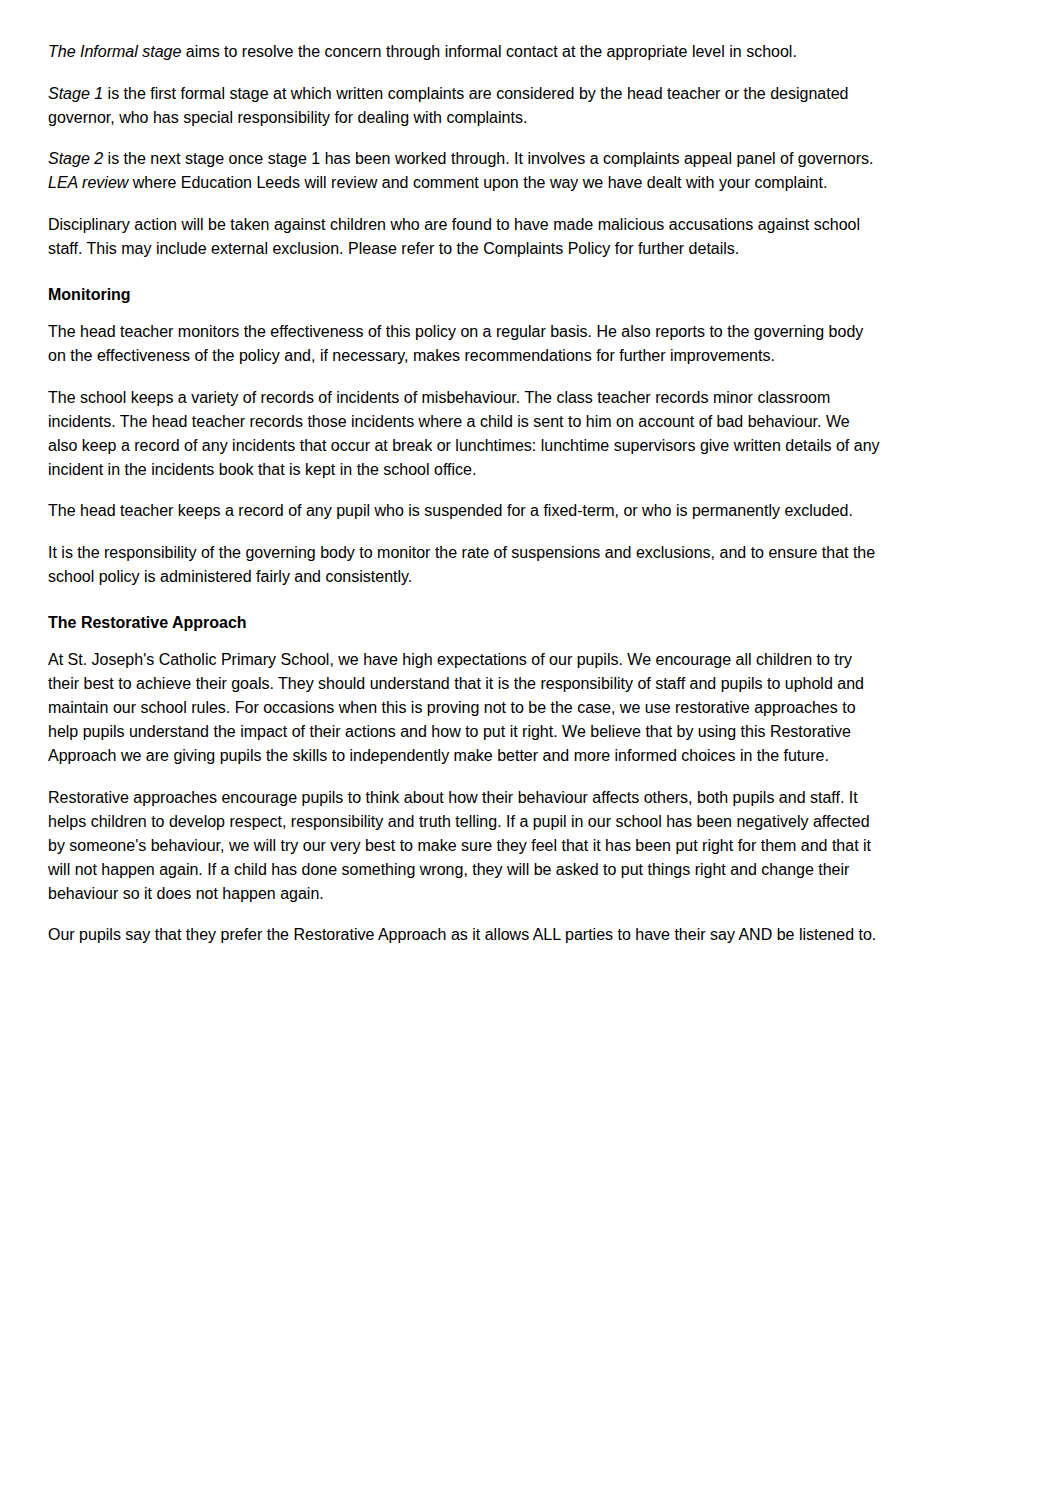The Informal stage aims to resolve the concern through informal contact at the appropriate level in school.
Stage 1 is the first formal stage at which written complaints are considered by the head teacher or the designated governor, who has special responsibility for dealing with complaints.
Stage 2 is the next stage once stage 1 has been worked through. It involves a complaints appeal panel of governors.
LEA review where Education Leeds will review and comment upon the way we have dealt with your complaint.
Disciplinary action will be taken against children who are found to have made malicious accusations against school staff. This may include external exclusion. Please refer to the Complaints Policy for further details.
Monitoring
The head teacher monitors the effectiveness of this policy on a regular basis. He also reports to the governing body on the effectiveness of the policy and, if necessary, makes recommendations for further improvements.
The school keeps a variety of records of incidents of misbehaviour. The class teacher records minor classroom incidents. The head teacher records those incidents where a child is sent to him on account of bad behaviour. We also keep a record of any incidents that occur at break or lunchtimes: lunchtime supervisors give written details of any incident in the incidents book that is kept in the school office.
The head teacher keeps a record of any pupil who is suspended for a fixed-term, or who is permanently excluded.
It is the responsibility of the governing body to monitor the rate of suspensions and exclusions, and to ensure that the school policy is administered fairly and consistently.
The Restorative Approach
At St. Joseph's Catholic Primary School, we have high expectations of our pupils. We encourage all children to try their best to achieve their goals. They should understand that it is the responsibility of staff and pupils to uphold and maintain our school rules. For occasions when this is proving not to be the case, we use restorative approaches to help pupils understand the impact of their actions and how to put it right. We believe that by using this Restorative Approach we are giving pupils the skills to independently make better and more informed choices in the future.
Restorative approaches encourage pupils to think about how their behaviour affects others, both pupils and staff. It helps children to develop respect, responsibility and truth telling. If a pupil in our school has been negatively affected by someone's behaviour, we will try our very best to make sure they feel that it has been put right for them and that it will not happen again. If a child has done something wrong, they will be asked to put things right and change their behaviour so it does not happen again.
Our pupils say that they prefer the Restorative Approach as it allows ALL parties to have their say AND be listened to.